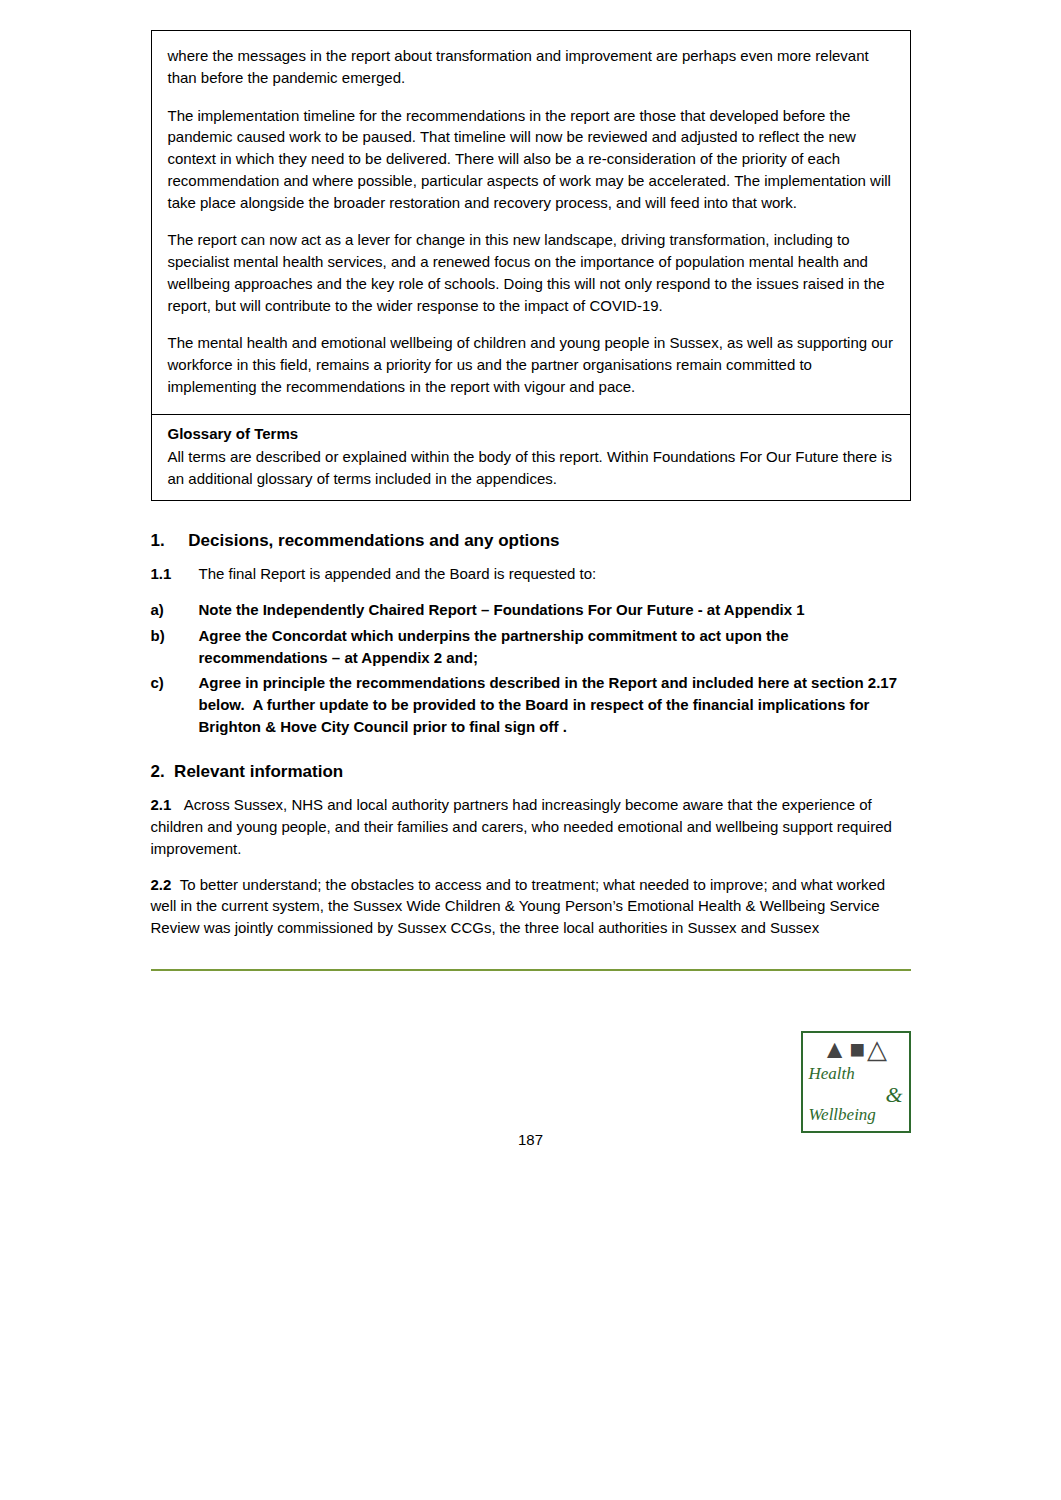where the messages in the report about transformation and improvement are perhaps even more relevant than before the pandemic emerged.
The implementation timeline for the recommendations in the report are those that developed before the pandemic caused work to be paused. That timeline will now be reviewed and adjusted to reflect the new context in which they need to be delivered. There will also be a re-consideration of the priority of each recommendation and where possible, particular aspects of work may be accelerated. The implementation will take place alongside the broader restoration and recovery process, and will feed into that work.
The report can now act as a lever for change in this new landscape, driving transformation, including to specialist mental health services, and a renewed focus on the importance of population mental health and wellbeing approaches and the key role of schools. Doing this will not only respond to the issues raised in the report, but will contribute to the wider response to the impact of COVID-19.
The mental health and emotional wellbeing of children and young people in Sussex, as well as supporting our workforce in this field, remains a priority for us and the partner organisations remain committed to implementing the recommendations in the report with vigour and pace.
Glossary of Terms
All terms are described or explained within the body of this report. Within Foundations For Our Future there is an additional glossary of terms included in the appendices.
1. Decisions, recommendations and any options
1.1
The final Report is appended and the Board is requested to:
a) Note the Independently Chaired Report – Foundations For Our Future - at Appendix 1
b) Agree the Concordat which underpins the partnership commitment to act upon the recommendations – at Appendix 2 and;
c) Agree in principle the recommendations described in the Report and included here at section 2.17 below. A further update to be provided to the Board in respect of the financial implications for Brighton & Hove City Council prior to final sign off .
2. Relevant information
2.1 Across Sussex, NHS and local authority partners had increasingly become aware that the experience of children and young people, and their families and carers, who needed emotional and wellbeing support required improvement.
2.2 To better understand; the obstacles to access and to treatment; what needed to improve; and what worked well in the current system, the Sussex Wide Children & Young Person’s Emotional Health & Wellbeing Service Review was jointly commissioned by Sussex CCGs, the three local authorities in Sussex and Sussex
▲■△
Health
&
Wellbeing
187